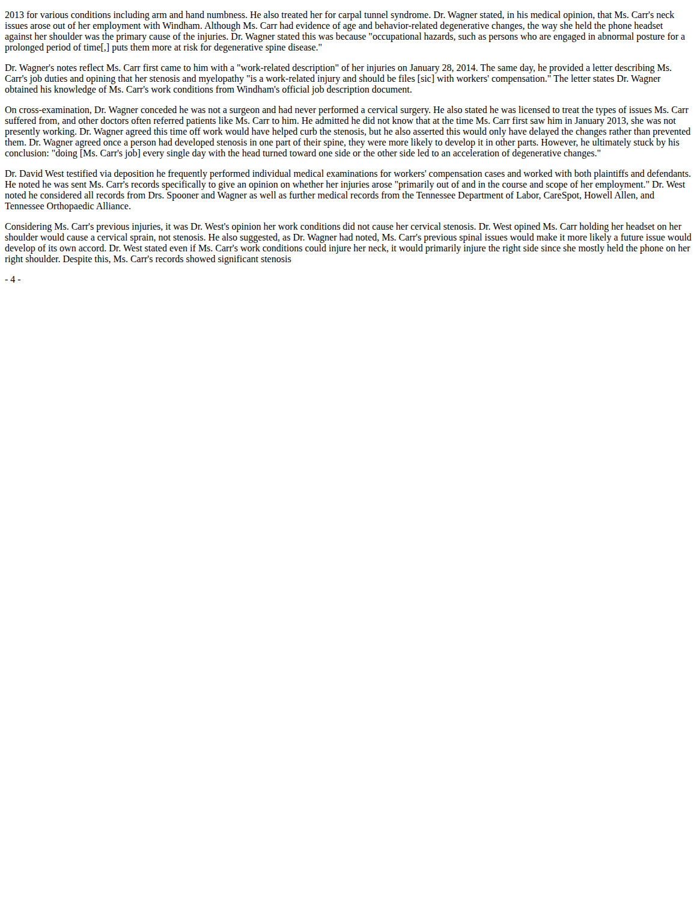2013 for various conditions including arm and hand numbness. He also treated her for carpal tunnel syndrome. Dr. Wagner stated, in his medical opinion, that Ms. Carr's neck issues arose out of her employment with Windham. Although Ms. Carr had evidence of age and behavior-related degenerative changes, the way she held the phone headset against her shoulder was the primary cause of the injuries. Dr. Wagner stated this was because "occupational hazards, such as persons who are engaged in abnormal posture for a prolonged period of time[,] puts them more at risk for degenerative spine disease."
Dr. Wagner's notes reflect Ms. Carr first came to him with a "work-related description" of her injuries on January 28, 2014. The same day, he provided a letter describing Ms. Carr's job duties and opining that her stenosis and myelopathy "is a work-related injury and should be files [sic] with workers' compensation." The letter states Dr. Wagner obtained his knowledge of Ms. Carr's work conditions from Windham's official job description document.
On cross-examination, Dr. Wagner conceded he was not a surgeon and had never performed a cervical surgery. He also stated he was licensed to treat the types of issues Ms. Carr suffered from, and other doctors often referred patients like Ms. Carr to him. He admitted he did not know that at the time Ms. Carr first saw him in January 2013, she was not presently working. Dr. Wagner agreed this time off work would have helped curb the stenosis, but he also asserted this would only have delayed the changes rather than prevented them. Dr. Wagner agreed once a person had developed stenosis in one part of their spine, they were more likely to develop it in other parts. However, he ultimately stuck by his conclusion: "doing [Ms. Carr's job] every single day with the head turned toward one side or the other side led to an acceleration of degenerative changes."
Dr. David West testified via deposition he frequently performed individual medical examinations for workers' compensation cases and worked with both plaintiffs and defendants. He noted he was sent Ms. Carr's records specifically to give an opinion on whether her injuries arose "primarily out of and in the course and scope of her employment." Dr. West noted he considered all records from Drs. Spooner and Wagner as well as further medical records from the Tennessee Department of Labor, CareSpot, Howell Allen, and Tennessee Orthopaedic Alliance.
Considering Ms. Carr's previous injuries, it was Dr. West's opinion her work conditions did not cause her cervical stenosis. Dr. West opined Ms. Carr holding her headset on her shoulder would cause a cervical sprain, not stenosis. He also suggested, as Dr. Wagner had noted, Ms. Carr's previous spinal issues would make it more likely a future issue would develop of its own accord. Dr. West stated even if Ms. Carr's work conditions could injure her neck, it would primarily injure the right side since she mostly held the phone on her right shoulder. Despite this, Ms. Carr's records showed significant stenosis
- 4 -